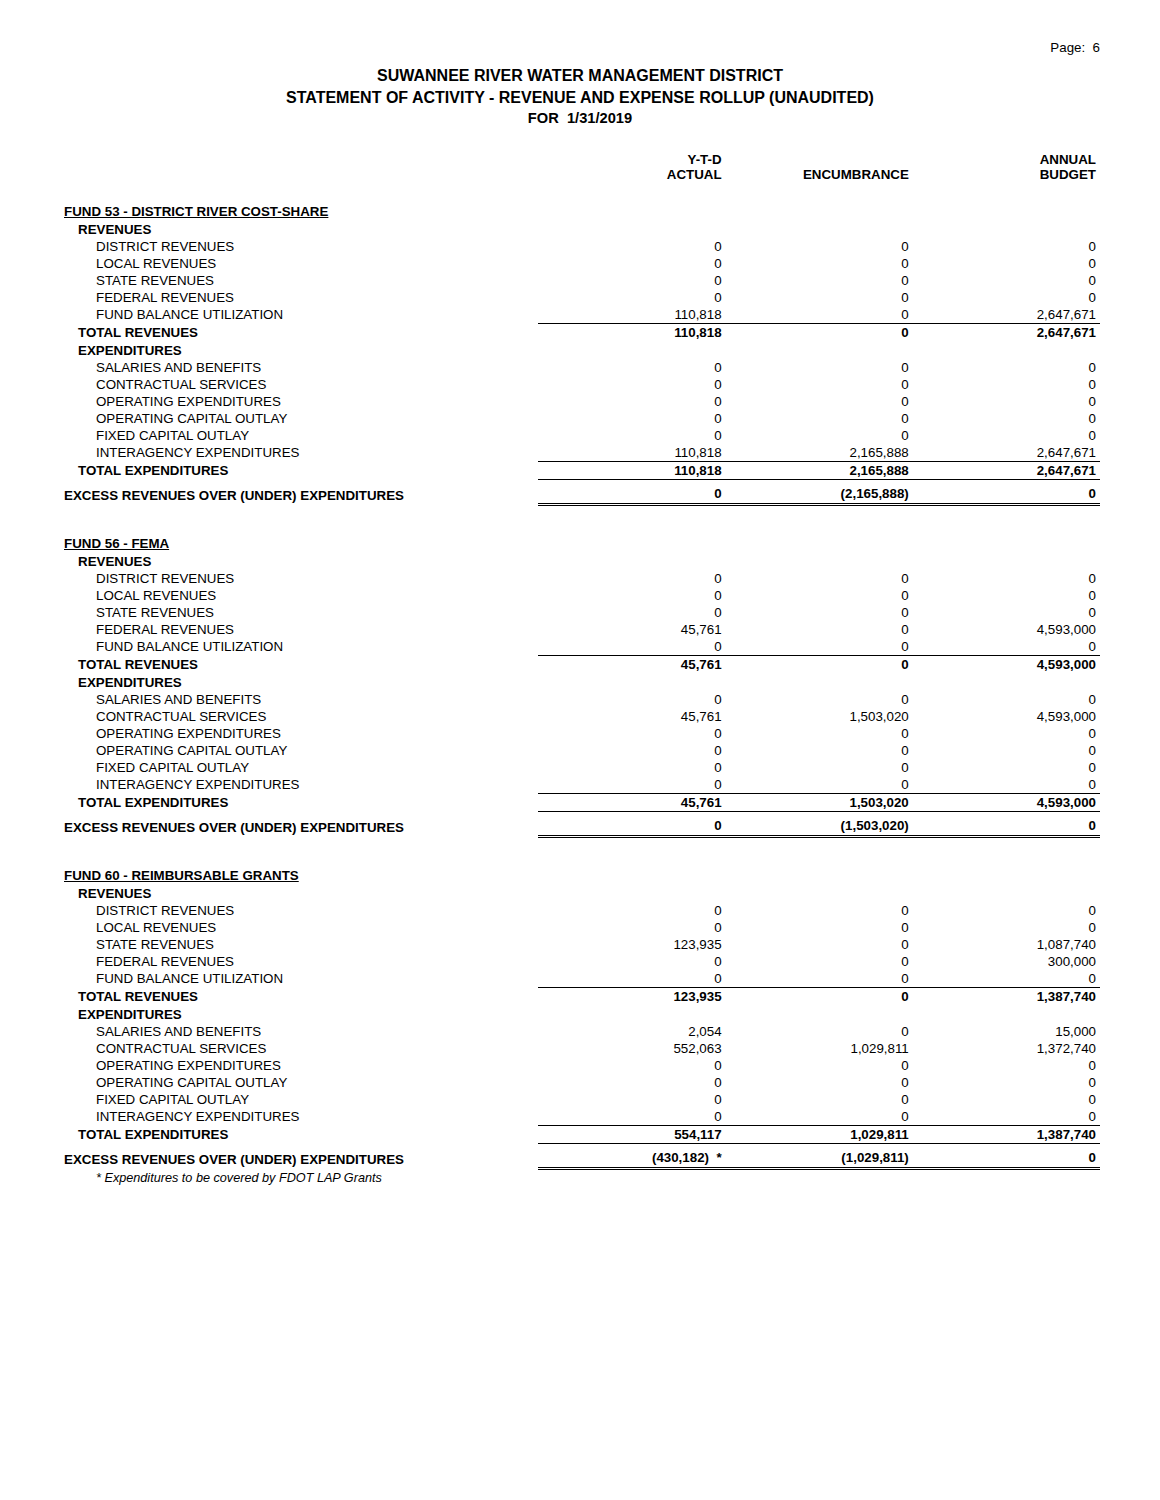Page: 6
SUWANNEE RIVER WATER MANAGEMENT DISTRICT
STATEMENT OF ACTIVITY - REVENUE AND EXPENSE ROLLUP (UNAUDITED)
FOR 1/31/2019
| | Y-T-D ACTUAL | ENCUMBRANCE | ANNUAL BUDGET |
| --- | --- | --- | --- |
| FUND 53 - DISTRICT RIVER COST-SHARE |
| REVENUES |
| DISTRICT REVENUES | 0 | 0 | 0 |
| LOCAL REVENUES | 0 | 0 | 0 |
| STATE REVENUES | 0 | 0 | 0 |
| FEDERAL REVENUES | 0 | 0 | 0 |
| FUND BALANCE UTILIZATION | 110,818 | 0 | 2,647,671 |
| TOTAL REVENUES | 110,818 | 0 | 2,647,671 |
| EXPENDITURES |
| SALARIES AND BENEFITS | 0 | 0 | 0 |
| CONTRACTUAL SERVICES | 0 | 0 | 0 |
| OPERATING EXPENDITURES | 0 | 0 | 0 |
| OPERATING CAPITAL OUTLAY | 0 | 0 | 0 |
| FIXED CAPITAL OUTLAY | 0 | 0 | 0 |
| INTERAGENCY EXPENDITURES | 110,818 | 2,165,888 | 2,647,671 |
| TOTAL EXPENDITURES | 110,818 | 2,165,888 | 2,647,671 |
| EXCESS REVENUES OVER (UNDER) EXPENDITURES | 0 | (2,165,888) | 0 |
| FUND 56 - FEMA |
| REVENUES |
| DISTRICT REVENUES | 0 | 0 | 0 |
| LOCAL REVENUES | 0 | 0 | 0 |
| STATE REVENUES | 0 | 0 | 0 |
| FEDERAL REVENUES | 45,761 | 0 | 4,593,000 |
| FUND BALANCE UTILIZATION | 0 | 0 | 0 |
| TOTAL REVENUES | 45,761 | 0 | 4,593,000 |
| EXPENDITURES |
| SALARIES AND BENEFITS | 0 | 0 | 0 |
| CONTRACTUAL SERVICES | 45,761 | 1,503,020 | 4,593,000 |
| OPERATING EXPENDITURES | 0 | 0 | 0 |
| OPERATING CAPITAL OUTLAY | 0 | 0 | 0 |
| FIXED CAPITAL OUTLAY | 0 | 0 | 0 |
| INTERAGENCY EXPENDITURES | 0 | 0 | 0 |
| TOTAL EXPENDITURES | 45,761 | 1,503,020 | 4,593,000 |
| EXCESS REVENUES OVER (UNDER) EXPENDITURES | 0 | (1,503,020) | 0 |
| FUND 60 - REIMBURSABLE GRANTS |
| REVENUES |
| DISTRICT REVENUES | 0 | 0 | 0 |
| LOCAL REVENUES | 0 | 0 | 0 |
| STATE REVENUES | 123,935 | 0 | 1,087,740 |
| FEDERAL REVENUES | 0 | 0 | 300,000 |
| FUND BALANCE UTILIZATION | 0 | 0 | 0 |
| TOTAL REVENUES | 123,935 | 0 | 1,387,740 |
| EXPENDITURES |
| SALARIES AND BENEFITS | 2,054 | 0 | 15,000 |
| CONTRACTUAL SERVICES | 552,063 | 1,029,811 | 1,372,740 |
| OPERATING EXPENDITURES | 0 | 0 | 0 |
| OPERATING CAPITAL OUTLAY | 0 | 0 | 0 |
| FIXED CAPITAL OUTLAY | 0 | 0 | 0 |
| INTERAGENCY EXPENDITURES | 0 | 0 | 0 |
| TOTAL EXPENDITURES | 554,117 | 1,029,811 | 1,387,740 |
| EXCESS REVENUES OVER (UNDER) EXPENDITURES | (430,182) * | (1,029,811) | 0 |
| * Expenditures to be covered by FDOT LAP Grants |